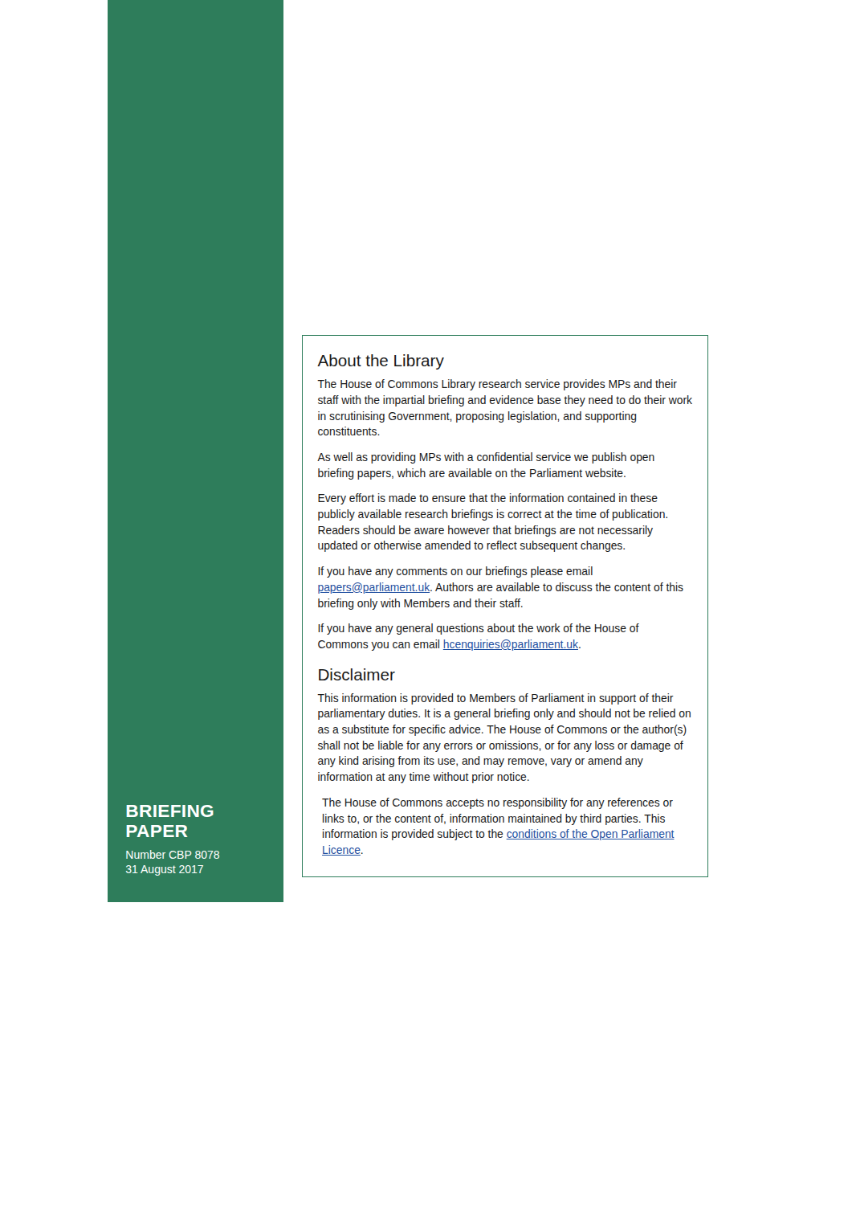BRIEFING PAPER
Number CBP 8078
31 August 2017
About the Library
The House of Commons Library research service provides MPs and their staff with the impartial briefing and evidence base they need to do their work in scrutinising Government, proposing legislation, and supporting constituents.
As well as providing MPs with a confidential service we publish open briefing papers, which are available on the Parliament website.
Every effort is made to ensure that the information contained in these publicly available research briefings is correct at the time of publication. Readers should be aware however that briefings are not necessarily updated or otherwise amended to reflect subsequent changes.
If you have any comments on our briefings please email papers@parliament.uk. Authors are available to discuss the content of this briefing only with Members and their staff.
If you have any general questions about the work of the House of Commons you can email hcenquiries@parliament.uk.
Disclaimer
This information is provided to Members of Parliament in support of their parliamentary duties. It is a general briefing only and should not be relied on as a substitute for specific advice. The House of Commons or the author(s) shall not be liable for any errors or omissions, or for any loss or damage of any kind arising from its use, and may remove, vary or amend any information at any time without prior notice.
The House of Commons accepts no responsibility for any references or links to, or the content of, information maintained by third parties. This information is provided subject to the conditions of the Open Parliament Licence.